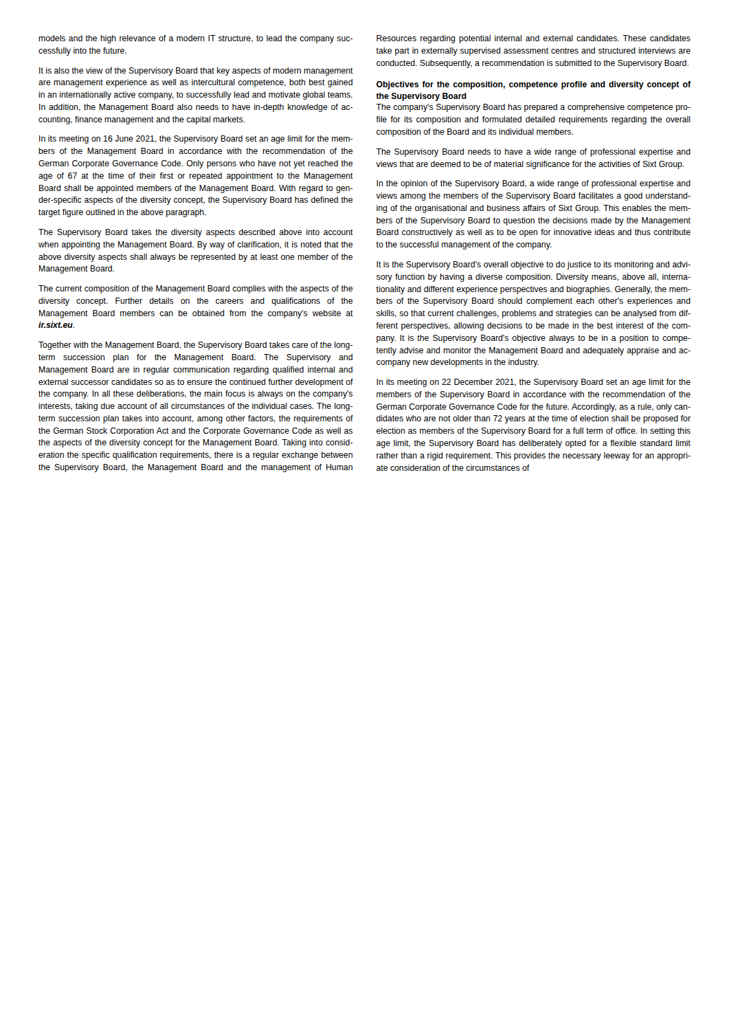models and the high relevance of a modern IT structure, to lead the company successfully into the future.
It is also the view of the Supervisory Board that key aspects of modern management are management experience as well as intercultural competence, both best gained in an internationally active company, to successfully lead and motivate global teams. In addition, the Management Board also needs to have in-depth knowledge of accounting, finance management and the capital markets.
In its meeting on 16 June 2021, the Supervisory Board set an age limit for the members of the Management Board in accordance with the recommendation of the German Corporate Governance Code. Only persons who have not yet reached the age of 67 at the time of their first or repeated appointment to the Management Board shall be appointed members of the Management Board. With regard to gender-specific aspects of the diversity concept, the Supervisory Board has defined the target figure outlined in the above paragraph.
The Supervisory Board takes the diversity aspects described above into account when appointing the Management Board. By way of clarification, it is noted that the above diversity aspects shall always be represented by at least one member of the Management Board.
The current composition of the Management Board complies with the aspects of the diversity concept. Further details on the careers and qualifications of the Management Board members can be obtained from the company's website at ir.sixt.eu.
Together with the Management Board, the Supervisory Board takes care of the long-term succession plan for the Management Board. The Supervisory and Management Board are in regular communication regarding qualified internal and external successor candidates so as to ensure the continued further development of the company. In all these deliberations, the main focus is always on the company's interests, taking due account of all circumstances of the individual cases. The long-term succession plan takes into account, among other factors, the requirements of the German Stock Corporation Act and the Corporate Governance Code as well as the aspects of the diversity concept for the Management Board. Taking into consideration the specific qualification requirements, there is a regular exchange between the Supervisory Board, the Management Board and the management of Human Resources regarding potential internal and external candidates. These candidates take part in externally supervised assessment centres and structured interviews are conducted. Subsequently, a recommendation is submitted to the Supervisory Board.
Objectives for the composition, competence profile and diversity concept of the Supervisory Board
The company's Supervisory Board has prepared a comprehensive competence profile for its composition and formulated detailed requirements regarding the overall composition of the Board and its individual members.
The Supervisory Board needs to have a wide range of professional expertise and views that are deemed to be of material significance for the activities of Sixt Group.
In the opinion of the Supervisory Board, a wide range of professional expertise and views among the members of the Supervisory Board facilitates a good understanding of the organisational and business affairs of Sixt Group. This enables the members of the Supervisory Board to question the decisions made by the Management Board constructively as well as to be open for innovative ideas and thus contribute to the successful management of the company.
It is the Supervisory Board's overall objective to do justice to its monitoring and advisory function by having a diverse composition. Diversity means, above all, internationality and different experience perspectives and biographies. Generally, the members of the Supervisory Board should complement each other's experiences and skills, so that current challenges, problems and strategies can be analysed from different perspectives, allowing decisions to be made in the best interest of the company. It is the Supervisory Board's objective always to be in a position to competently advise and monitor the Management Board and adequately appraise and accompany new developments in the industry.
In its meeting on 22 December 2021, the Supervisory Board set an age limit for the members of the Supervisory Board in accordance with the recommendation of the German Corporate Governance Code for the future. Accordingly, as a rule, only candidates who are not older than 72 years at the time of election shall be proposed for election as members of the Supervisory Board for a full term of office. In setting this age limit, the Supervisory Board has deliberately opted for a flexible standard limit rather than a rigid requirement. This provides the necessary leeway for an appropriate consideration of the circumstances of